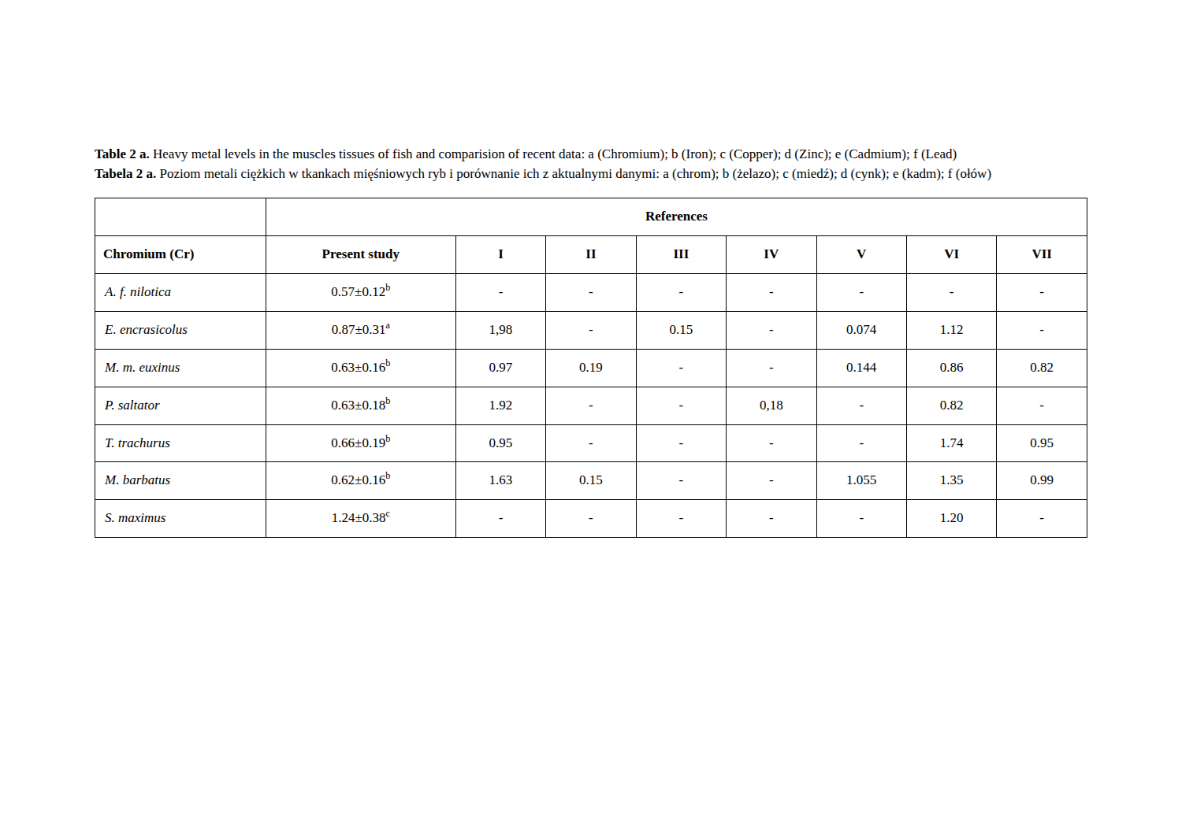Table 2 a. Heavy metal levels in the muscles tissues of fish and comparision of recent data: a (Chromium); b (Iron); c (Copper); d (Zinc); e (Cadmium); f (Lead)
Tabela 2 a. Poziom metali ciężkich w tkankach mięśniowych ryb i porównanie ich z aktualnymi danymi: a (chrom); b (żelazo); c (miedź); d (cynk); e (kadm); f (ołów)
| | References |
| --- | --- |
| Chromium (Cr) | Present study | I | II | III | IV | V | VI | VII |
| A. f. nilotica | 0.57±0.12 b | - | - | - | - | - | - | - |
| E. encrasicolus | 0.87±0.31 a | 1,98 | - | 0.15 | - | 0.074 | 1.12 | - |
| M. m. euxinus | 0.63±0.16 b | 0.97 | 0.19 | - | - | 0.144 | 0.86 | 0.82 |
| P. saltator | 0.63±0.18 b | 1.92 | - | - | 0,18 | - | 0.82 | - |
| T. trachurus | 0.66±0.19 b | 0.95 | - | - | - | - | 1.74 | 0.95 |
| M. barbatus | 0.62±0.16 b | 1.63 | 0.15 | - | - | 1.055 | 1.35 | 0.99 |
| S. maximus | 1.24±0.38 c | - | - | - | - | - | 1.20 | - |